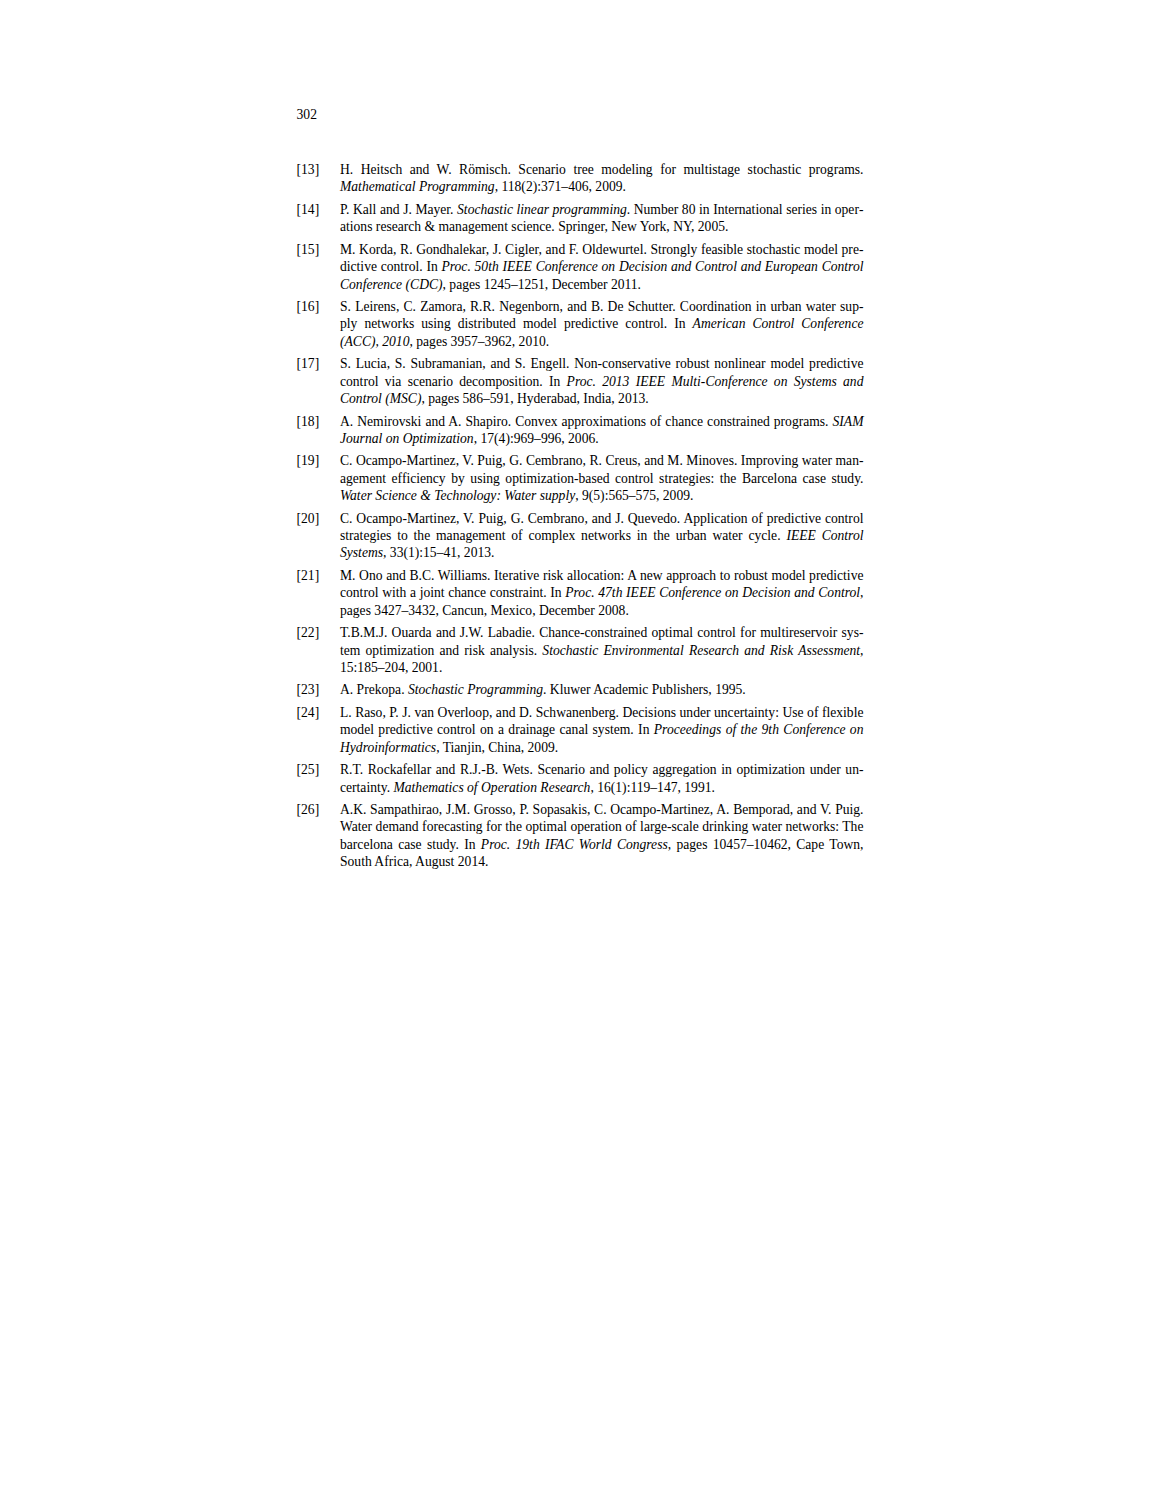302
[13] H. Heitsch and W. Römisch. Scenario tree modeling for multistage stochastic programs. Mathematical Programming, 118(2):371–406, 2009.
[14] P. Kall and J. Mayer. Stochastic linear programming. Number 80 in International series in operations research & management science. Springer, New York, NY, 2005.
[15] M. Korda, R. Gondhalekar, J. Cigler, and F. Oldewurtel. Strongly feasible stochastic model predictive control. In Proc. 50th IEEE Conference on Decision and Control and European Control Conference (CDC), pages 1245–1251, December 2011.
[16] S. Leirens, C. Zamora, R.R. Negenborn, and B. De Schutter. Coordination in urban water supply networks using distributed model predictive control. In American Control Conference (ACC), 2010, pages 3957–3962, 2010.
[17] S. Lucia, S. Subramanian, and S. Engell. Non-conservative robust nonlinear model predictive control via scenario decomposition. In Proc. 2013 IEEE Multi-Conference on Systems and Control (MSC), pages 586–591, Hyderabad, India, 2013.
[18] A. Nemirovski and A. Shapiro. Convex approximations of chance constrained programs. SIAM Journal on Optimization, 17(4):969–996, 2006.
[19] C. Ocampo-Martinez, V. Puig, G. Cembrano, R. Creus, and M. Minoves. Improving water management efficiency by using optimization-based control strategies: the Barcelona case study. Water Science & Technology: Water supply, 9(5):565–575, 2009.
[20] C. Ocampo-Martinez, V. Puig, G. Cembrano, and J. Quevedo. Application of predictive control strategies to the management of complex networks in the urban water cycle. IEEE Control Systems, 33(1):15–41, 2013.
[21] M. Ono and B.C. Williams. Iterative risk allocation: A new approach to robust model predictive control with a joint chance constraint. In Proc. 47th IEEE Conference on Decision and Control, pages 3427–3432, Cancun, Mexico, December 2008.
[22] T.B.M.J. Ouarda and J.W. Labadie. Chance-constrained optimal control for multireservoir system optimization and risk analysis. Stochastic Environmental Research and Risk Assessment, 15:185–204, 2001.
[23] A. Prekopa. Stochastic Programming. Kluwer Academic Publishers, 1995.
[24] L. Raso, P. J. van Overloop, and D. Schwanenberg. Decisions under uncertainty: Use of flexible model predictive control on a drainage canal system. In Proceedings of the 9th Conference on Hydroinformatics, Tianjin, China, 2009.
[25] R.T. Rockafellar and R.J.-B. Wets. Scenario and policy aggregation in optimization under uncertainty. Mathematics of Operation Research, 16(1):119–147, 1991.
[26] A.K. Sampathirao, J.M. Grosso, P. Sopasakis, C. Ocampo-Martinez, A. Bemporad, and V. Puig. Water demand forecasting for the optimal operation of large-scale drinking water networks: The barcelona case study. In Proc. 19th IFAC World Congress, pages 10457–10462, Cape Town, South Africa, August 2014.